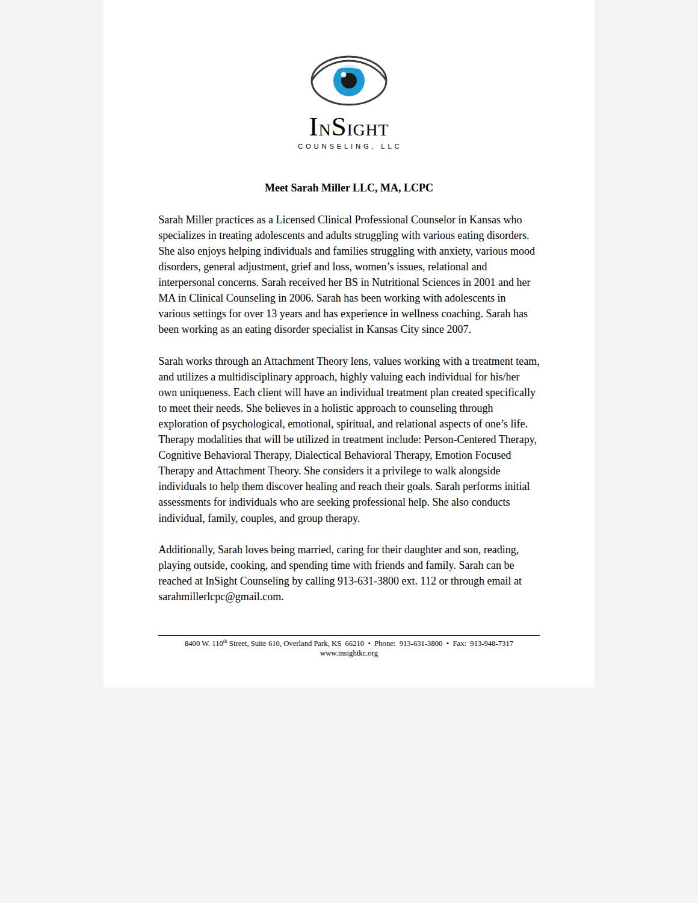InSight
Counseling, LLC
Meet Sarah Miller LLC, MA, LCPC
Sarah Miller practices as a Licensed Clinical Professional Counselor in Kansas who specializes in treating adolescents and adults struggling with various eating disorders. She also enjoys helping individuals and families struggling with anxiety, various mood disorders, general adjustment, grief and loss, women’s issues, relational and interpersonal concerns. Sarah received her BS in Nutritional Sciences in 2001 and her MA in Clinical Counseling in 2006. Sarah has been working with adolescents in various settings for over 13 years and has experience in wellness coaching. Sarah has been working as an eating disorder specialist in Kansas City since 2007.
Sarah works through an Attachment Theory lens, values working with a treatment team, and utilizes a multidisciplinary approach, highly valuing each individual for his/her own uniqueness. Each client will have an individual treatment plan created specifically to meet their needs. She believes in a holistic approach to counseling through exploration of psychological, emotional, spiritual, and relational aspects of one’s life. Therapy modalities that will be utilized in treatment include: Person-Centered Therapy, Cognitive Behavioral Therapy, Dialectical Behavioral Therapy, Emotion Focused Therapy and Attachment Theory. She considers it a privilege to walk alongside individuals to help them discover healing and reach their goals. Sarah performs initial assessments for individuals who are seeking professional help. She also conducts individual, family, couples, and group therapy.
Additionally, Sarah loves being married, caring for their daughter and son, reading, playing outside, cooking, and spending time with friends and family. Sarah can be reached at InSight Counseling by calling 913-631-3800 ext. 112 or through email at sarahmillerlcpc@gmail.com.
8400 W. 110th Street, Suite 610, Overland Park, KS 66210 • Phone: 913-631-3800 • Fax: 913-948-7317
www.insightkc.org